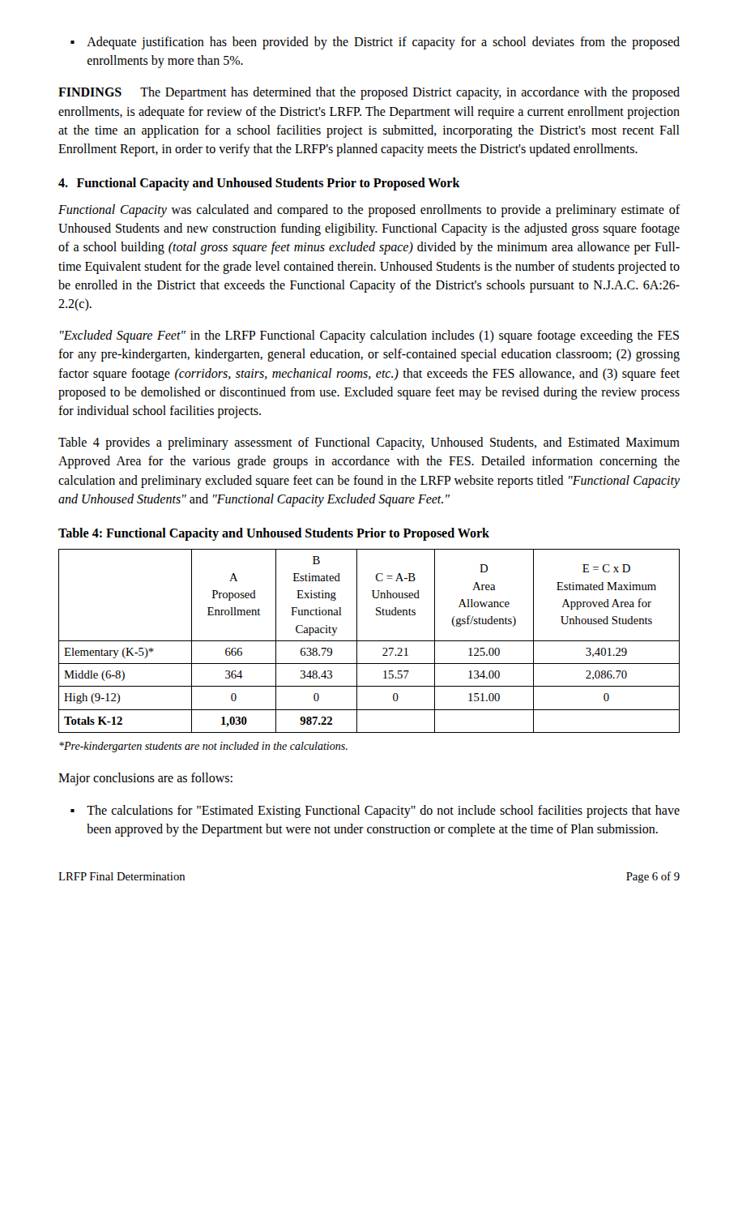Adequate justification has been provided by the District if capacity for a school deviates from the proposed enrollments by more than 5%.
FINDINGS The Department has determined that the proposed District capacity, in accordance with the proposed enrollments, is adequate for review of the District's LRFP. The Department will require a current enrollment projection at the time an application for a school facilities project is submitted, incorporating the District's most recent Fall Enrollment Report, in order to verify that the LRFP's planned capacity meets the District's updated enrollments.
4. Functional Capacity and Unhoused Students Prior to Proposed Work
Functional Capacity was calculated and compared to the proposed enrollments to provide a preliminary estimate of Unhoused Students and new construction funding eligibility. Functional Capacity is the adjusted gross square footage of a school building (total gross square feet minus excluded space) divided by the minimum area allowance per Full-time Equivalent student for the grade level contained therein. Unhoused Students is the number of students projected to be enrolled in the District that exceeds the Functional Capacity of the District's schools pursuant to N.J.A.C. 6A:26-2.2(c).
"Excluded Square Feet" in the LRFP Functional Capacity calculation includes (1) square footage exceeding the FES for any pre-kindergarten, kindergarten, general education, or self-contained special education classroom; (2) grossing factor square footage (corridors, stairs, mechanical rooms, etc.) that exceeds the FES allowance, and (3) square feet proposed to be demolished or discontinued from use. Excluded square feet may be revised during the review process for individual school facilities projects.
Table 4 provides a preliminary assessment of Functional Capacity, Unhoused Students, and Estimated Maximum Approved Area for the various grade groups in accordance with the FES. Detailed information concerning the calculation and preliminary excluded square feet can be found in the LRFP website reports titled "Functional Capacity and Unhoused Students" and "Functional Capacity Excluded Square Feet."
Table 4: Functional Capacity and Unhoused Students Prior to Proposed Work
| | A Proposed Enrollment | B Estimated Existing Functional Capacity | C = A-B Unhoused Students | D Area Allowance (gsf/students) | E = C x D Estimated Maximum Approved Area for Unhoused Students |
| --- | --- | --- | --- | --- | --- |
| Elementary (K-5)* | 666 | 638.79 | 27.21 | 125.00 | 3,401.29 |
| Middle (6-8) | 364 | 348.43 | 15.57 | 134.00 | 2,086.70 |
| High (9-12) | 0 | 0 | 0 | 151.00 | 0 |
| Totals K-12 | 1,030 | 987.22 | | | |
*Pre-kindergarten students are not included in the calculations.
Major conclusions are as follows:
The calculations for "Estimated Existing Functional Capacity" do not include school facilities projects that have been approved by the Department but were not under construction or complete at the time of Plan submission.
LRFP Final Determination Page 6 of 9